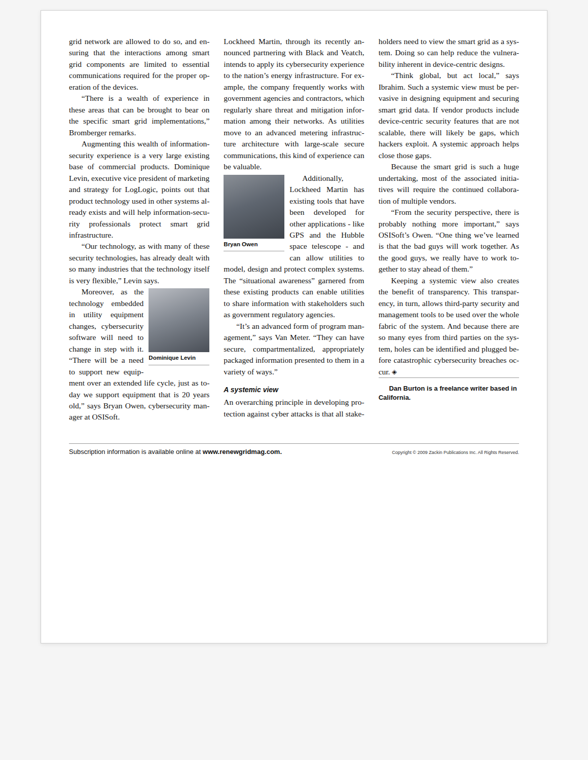grid network are allowed to do so, and ensuring that the interactions among smart grid components are limited to essential communications required for the proper operation of the devices.
“There is a wealth of experience in these areas that can be brought to bear on the specific smart grid implementations,” Bromberger remarks.
Augmenting this wealth of information-security experience is a very large existing base of commercial products. Dominique Levin, executive vice president of marketing and strategy for LogLogic, points out that product technology used in other systems already exists and will help information-security professionals protect smart grid infrastructure.
“Our technology, as with many of these security technologies, has already dealt with so many industries that the technology itself is very flexible,” Levin says.
Dominique Levin
Moreover, as the technology embedded in utility equipment changes, cybersecurity software will need to change in step with it. “There will be a need to support new equipment over an extended life cycle, just as today we support equipment that is 20 years old,” says Bryan Owen, cybersecurity manager at OSISoft.
Lockheed Martin, through its recently announced partnering with Black and Veatch, intends to apply its cybersecurity experience to the nation’s energy infrastructure. For example, the company frequently works with government agencies and contractors, which regularly share threat and mitigation information among their networks. As utilities move to an advanced metering infrastructure architecture with large-scale secure communications, this kind of experience can be valuable.
Bryan Owen
Additionally, Lockheed Martin has existing tools that have been developed for other applications - like GPS and the Hubble space telescope - and can allow utilities to model, design and protect complex systems. The “situational awareness” garnered from these existing products can enable utilities to share information with stakeholders such as government regulatory agencies.
“It’s an advanced form of program management,” says Van Meter. “They can have secure, compartmentalized, appropriately packaged information presented to them in a variety of ways.”
A systemic view
An overarching principle in developing protection against cyber attacks is that all stakeholders need to view the smart grid as a system. Doing so can help reduce the vulnerability inherent in device-centric designs.
“Think global, but act local,” says Ibrahim. Such a systemic view must be pervasive in designing equipment and securing smart grid data. If vendor products include device-centric security features that are not scalable, there will likely be gaps, which hackers exploit. A systemic approach helps close those gaps.
Because the smart grid is such a huge undertaking, most of the associated initiatives will require the continued collaboration of multiple vendors.
“From the security perspective, there is probably nothing more important,” says OSISoft’s Owen. “One thing we’ve learned is that the bad guys will work together. As the good guys, we really have to work together to stay ahead of them.”
Keeping a systemic view also creates the benefit of transparency. This transparency, in turn, allows third-party security and management tools to be used over the whole fabric of the system. And because there are so many eyes from third parties on the system, holes can be identified and plugged before catastrophic cybersecurity breaches occur. ◈
Dan Burton is a freelance writer based in California.
Subscription information is available online at www.renewgridmag.com.
Copyright © 2009 Zackin Publications Inc. All Rights Reserved.